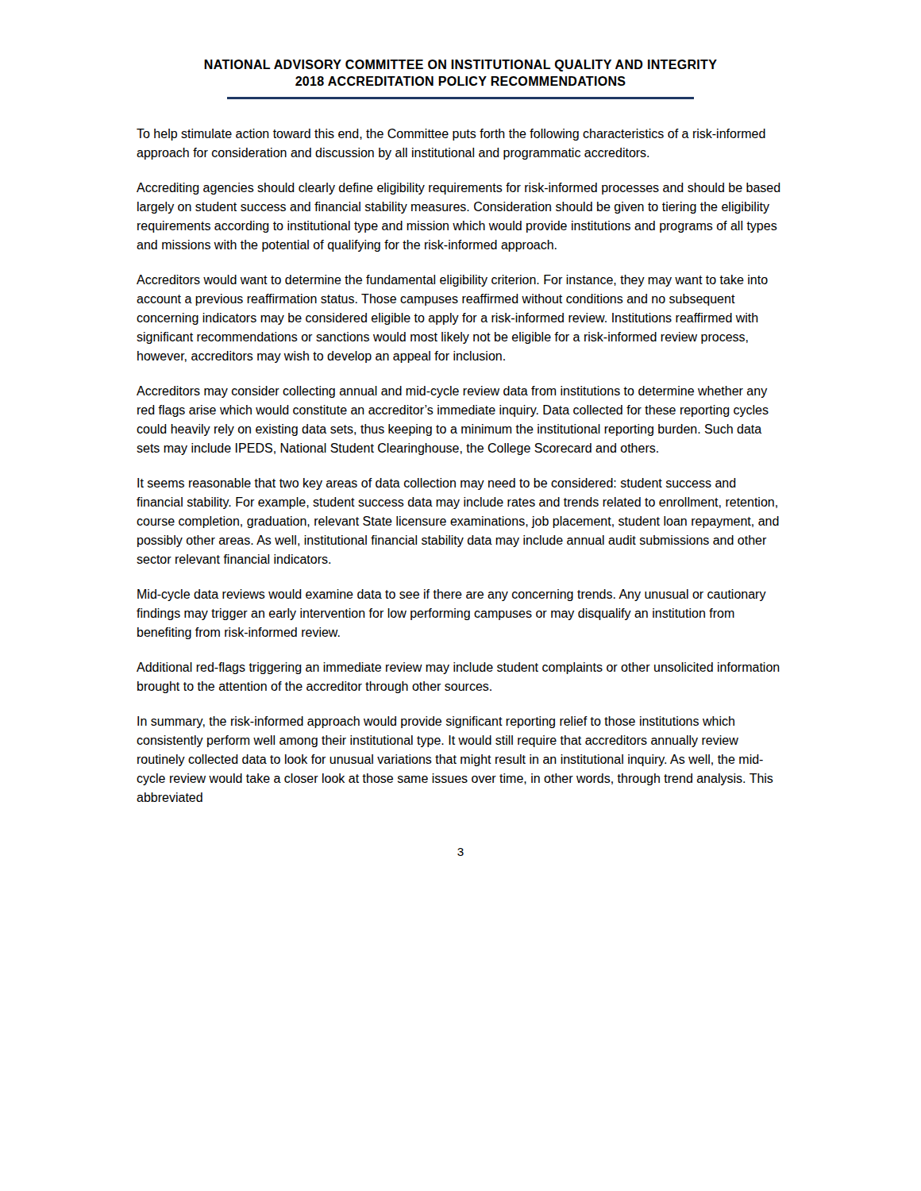NATIONAL ADVISORY COMMITTEE ON INSTITUTIONAL QUALITY AND INTEGRITY
2018 ACCREDITATION POLICY RECOMMENDATIONS
To help stimulate action toward this end, the Committee puts forth the following characteristics of a risk-informed approach for consideration and discussion by all institutional and programmatic accreditors.
Accrediting agencies should clearly define eligibility requirements for risk-informed processes and should be based largely on student success and financial stability measures. Consideration should be given to tiering the eligibility requirements according to institutional type and mission which would provide institutions and programs of all types and missions with the potential of qualifying for the risk-informed approach.
Accreditors would want to determine the fundamental eligibility criterion. For instance, they may want to take into account a previous reaffirmation status. Those campuses reaffirmed without conditions and no subsequent concerning indicators may be considered eligible to apply for a risk-informed review. Institutions reaffirmed with significant recommendations or sanctions would most likely not be eligible for a risk-informed review process, however, accreditors may wish to develop an appeal for inclusion.
Accreditors may consider collecting annual and mid-cycle review data from institutions to determine whether any red flags arise which would constitute an accreditor’s immediate inquiry. Data collected for these reporting cycles could heavily rely on existing data sets, thus keeping to a minimum the institutional reporting burden. Such data sets may include IPEDS, National Student Clearinghouse, the College Scorecard and others.
It seems reasonable that two key areas of data collection may need to be considered: student success and financial stability. For example, student success data may include rates and trends related to enrollment, retention, course completion, graduation, relevant State licensure examinations, job placement, student loan repayment, and possibly other areas. As well, institutional financial stability data may include annual audit submissions and other sector relevant financial indicators.
Mid-cycle data reviews would examine data to see if there are any concerning trends. Any unusual or cautionary findings may trigger an early intervention for low performing campuses or may disqualify an institution from benefiting from risk-informed review.
Additional red-flags triggering an immediate review may include student complaints or other unsolicited information brought to the attention of the accreditor through other sources.
In summary, the risk-informed approach would provide significant reporting relief to those institutions which consistently perform well among their institutional type. It would still require that accreditors annually review routinely collected data to look for unusual variations that might result in an institutional inquiry. As well, the mid-cycle review would take a closer look at those same issues over time, in other words, through trend analysis. This abbreviated
3